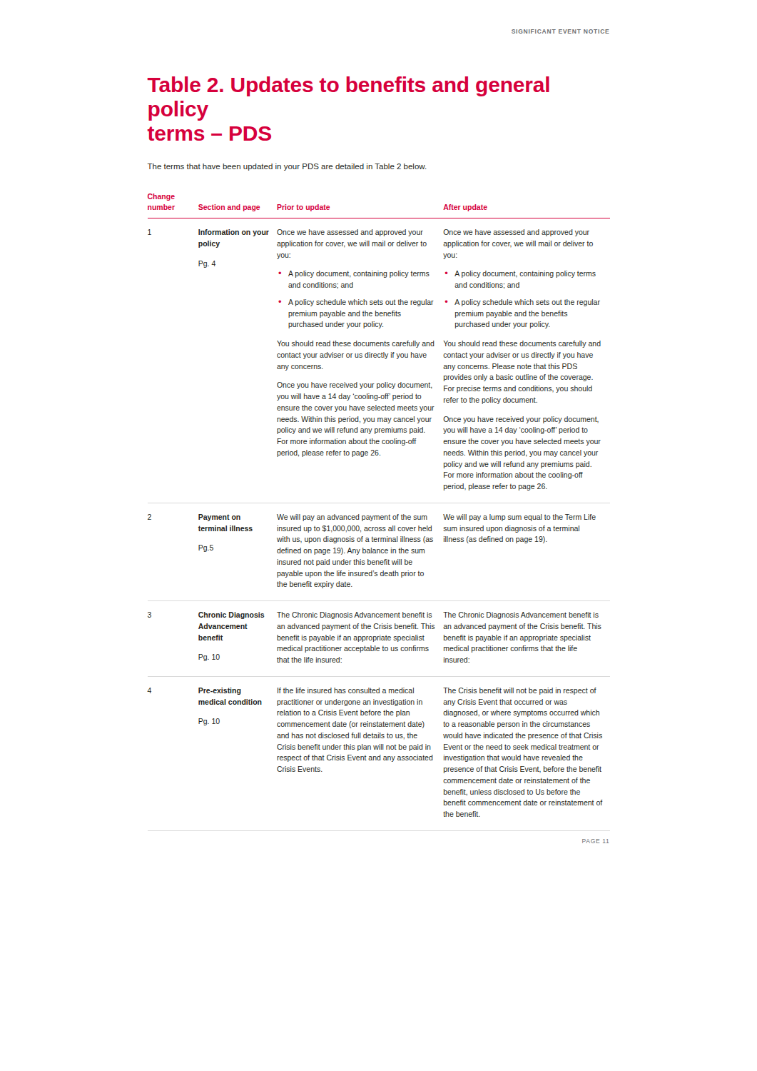Significant event notice
Table 2. Updates to benefits and general policy
terms – PDS
The terms that have been updated in your PDS are detailed in Table 2 below.
| Change number | Section and page | Prior to update | After update |
| --- | --- | --- | --- |
| 1 | Information on your policy Pg. 4 | Once we have assessed and approved your application for cover, we will mail or deliver to you: A policy document, containing policy terms and conditions; and A policy schedule which sets out the regular premium payable and the benefits purchased under your policy. You should read these documents carefully and contact your adviser or us directly if you have any concerns. Once you have received your policy document, you will have a 14 day ‘cooling-off’ period to ensure the cover you have selected meets your needs. Within this period, you may cancel your policy and we will refund any premiums paid. For more information about the cooling-off period, please refer to page 26. | Once we have assessed and approved your application for cover, we will mail or deliver to you: A policy document, containing policy terms and conditions; and A policy schedule which sets out the regular premium payable and the benefits purchased under your policy. You should read these documents carefully and contact your adviser or us directly if you have any concerns. Please note that this PDS provides only a basic outline of the coverage. For precise terms and conditions, you should refer to the policy document. Once you have received your policy document, you will have a 14 day ‘cooling-off’ period to ensure the cover you have selected meets your needs. Within this period, you may cancel your policy and we will refund any premiums paid. For more information about the cooling-off period, please refer to page 26. |
| 2 | Payment on terminal illness Pg.5 | We will pay an advanced payment of the sum insured up to $1,000,000, across all cover held with us, upon diagnosis of a terminal illness (as defined on page 19). Any balance in the sum insured not paid under this benefit will be payable upon the life insured’s death prior to the benefit expiry date. | We will pay a lump sum equal to the Term Life sum insured upon diagnosis of a terminal illness (as defined on page 19). |
| 3 | Chronic Diagnosis Advancement benefit Pg. 10 | The Chronic Diagnosis Advancement benefit is an advanced payment of the Crisis benefit. This benefit is payable if an appropriate specialist medical practitioner acceptable to us confirms that the life insured: | The Chronic Diagnosis Advancement benefit is an advanced payment of the Crisis benefit. This benefit is payable if an appropriate specialist medical practitioner confirms that the life insured: |
| 4 | Pre-existing medical condition Pg. 10 | If the life insured has consulted a medical practitioner or undergone an investigation in relation to a Crisis Event before the plan commencement date (or reinstatement date) and has not disclosed full details to us, the Crisis benefit under this plan will not be paid in respect of that Crisis Event and any associated Crisis Events. | The Crisis benefit will not be paid in respect of any Crisis Event that occurred or was diagnosed, or where symptoms occurred which to a reasonable person in the circumstances would have indicated the presence of that Crisis Event or the need to seek medical treatment or investigation that would have revealed the presence of that Crisis Event, before the benefit commencement date or reinstatement of the benefit, unless disclosed to Us before the benefit commencement date or reinstatement of the benefit. |
Page 11